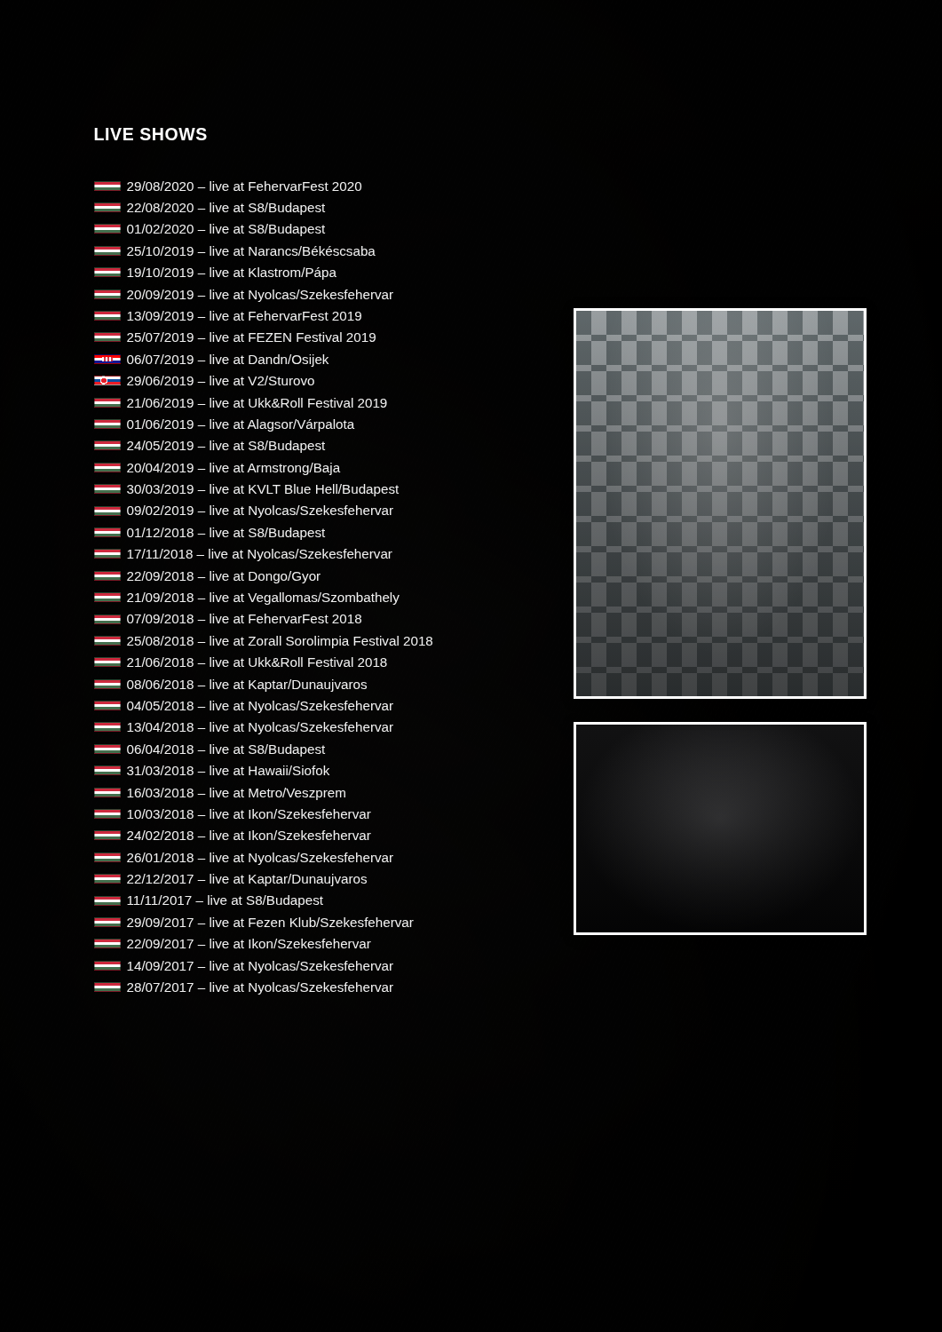LIVE SHOWS
29/08/2020 – live at FehervarFest 2020
22/08/2020 – live at S8/Budapest
01/02/2020 – live at S8/Budapest
25/10/2019 – live at Narancs/Békéscsaba
19/10/2019 – live at Klastrom/Pápa
20/09/2019 – live at Nyolcas/Szekesfehervar
13/09/2019 – live at FehervarFest 2019
25/07/2019 – live at FEZEN Festival 2019
06/07/2019 – live at Dandn/Osijek
29/06/2019 – live at V2/Sturovo
21/06/2019 – live at Ukk&Roll Festival 2019
01/06/2019 – live at Alagsor/Várpalota
24/05/2019 – live at S8/Budapest
20/04/2019 – live at Armstrong/Baja
30/03/2019 – live at KVLT Blue Hell/Budapest
09/02/2019 – live at Nyolcas/Szekesfehervar
01/12/2018 – live at S8/Budapest
17/11/2018 – live at Nyolcas/Szekesfehervar
22/09/2018 – live at Dongo/Gyor
21/09/2018 – live at Vegallomas/Szombathely
07/09/2018 – live at FehervarFest 2018
25/08/2018 – live at Zorall Sorolimpia Festival 2018
21/06/2018 – live at Ukk&Roll Festival 2018
08/06/2018 – live at Kaptar/Dunaujvaros
04/05/2018 – live at Nyolcas/Szekesfehervar
13/04/2018 – live at Nyolcas/Szekesfehervar
06/04/2018 – live at S8/Budapest
31/03/2018 – live at Hawaii/Siofok
16/03/2018 – live at Metro/Veszprem
10/03/2018 – live at Ikon/Szekesfehervar
24/02/2018 – live at Ikon/Szekesfehervar
26/01/2018 – live at Nyolcas/Szekesfehervar
22/12/2017 – live at Kaptar/Dunaujvaros
11/11/2017 – live at S8/Budapest
29/09/2017 – live at Fezen Klub/Szekesfehervar
22/09/2017 – live at Ikon/Szekesfehervar
14/09/2017 – live at Nyolcas/Szekesfehervar
28/07/2017 – live at Nyolcas/Szekesfehervar